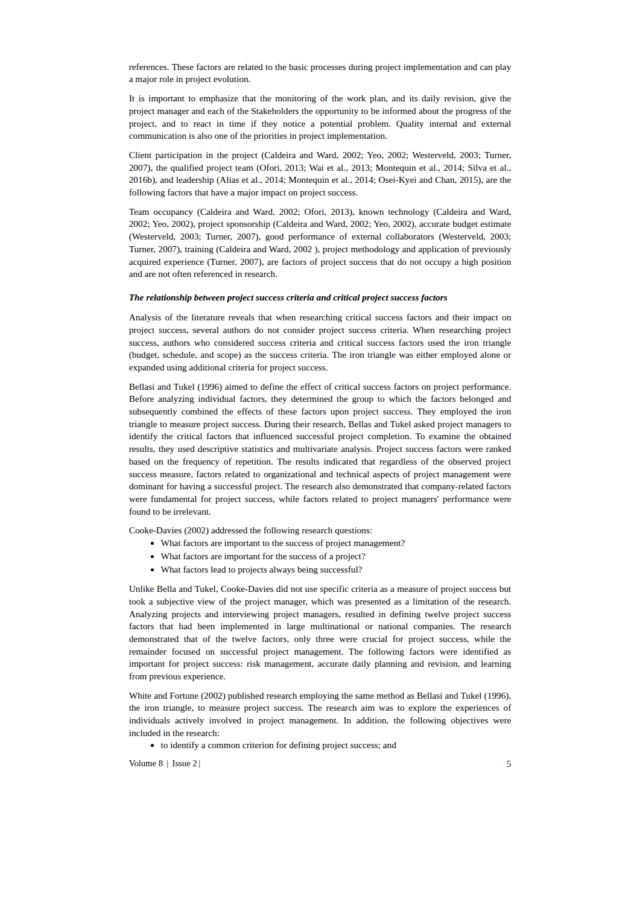references. These factors are related to the basic processes during project implementation and can play a major role in project evolution.
It is important to emphasize that the monitoring of the work plan, and its daily revision, give the project manager and each of the Stakeholders the opportunity to be informed about the progress of the project, and to react in time if they notice a potential problem. Quality internal and external communication is also one of the priorities in project implementation.
Client participation in the project (Caldeira and Ward, 2002; Yeo, 2002; Westerveld, 2003; Turner, 2007), the qualified project team (Ofori, 2013; Wai et al., 2013; Montequin et al., 2014; Silva et al., 2016b), and leadership (Alias et al., 2014; Montequin et al., 2014; Osei-Kyei and Chan, 2015), are the following factors that have a major impact on project success.
Team occupancy (Caldeira and Ward, 2002; Ofori, 2013), known technology (Caldeira and Ward, 2002; Yeo, 2002), project sponsorship (Caldeira and Ward, 2002; Yeo, 2002), accurate budget estimate (Westerveld, 2003; Turner, 2007), good performance of external collaborators (Westerveld, 2003; Turner, 2007), training (Caldeira and Ward, 2002 ), project methodology and application of previously acquired experience (Turner, 2007), are factors of project success that do not occupy a high position and are not often referenced in research.
The relationship between project success criteria and critical project success factors
Analysis of the literature reveals that when researching critical success factors and their impact on project success, several authors do not consider project success criteria. When researching project success, authors who considered success criteria and critical success factors used the iron triangle (budget, schedule, and scope) as the success criteria. The iron triangle was either employed alone or expanded using additional criteria for project success.
Bellasi and Tukel (1996) aimed to define the effect of critical success factors on project performance. Before analyzing individual factors, they determined the group to which the factors belonged and subsequently combined the effects of these factors upon project success. They employed the iron triangle to measure project success. During their research, Bellas and Tukel asked project managers to identify the critical factors that influenced successful project completion. To examine the obtained results, they used descriptive statistics and multivariate analysis. Project success factors were ranked based on the frequency of repetition. The results indicated that regardless of the observed project success measure, factors related to organizational and technical aspects of project management were dominant for having a successful project. The research also demonstrated that company-related factors were fundamental for project success, while factors related to project managers' performance were found to be irrelevant.
Cooke-Davies (2002) addressed the following research questions:
What factors are important to the success of project management?
What factors are important for the success of a project?
What factors lead to projects always being successful?
Unlike Bella and Tukel, Cooke-Davies did not use specific criteria as a measure of project success but took a subjective view of the project manager, which was presented as a limitation of the research. Analyzing projects and interviewing project managers, resulted in defining twelve project success factors that had been implemented in large multinational or national companies. The research demonstrated that of the twelve factors, only three were crucial for project success, while the remainder focused on successful project management. The following factors were identified as important for project success: risk management, accurate daily planning and revision, and learning from previous experience.
White and Fortune (2002) published research employing the same method as Bellasi and Tukel (1996), the iron triangle, to measure project success. The research aim was to explore the experiences of individuals actively involved in project management. In addition, the following objectives were included in the research:
to identify a common criterion for defining project success; and
Volume 8 | Issue 2| 5